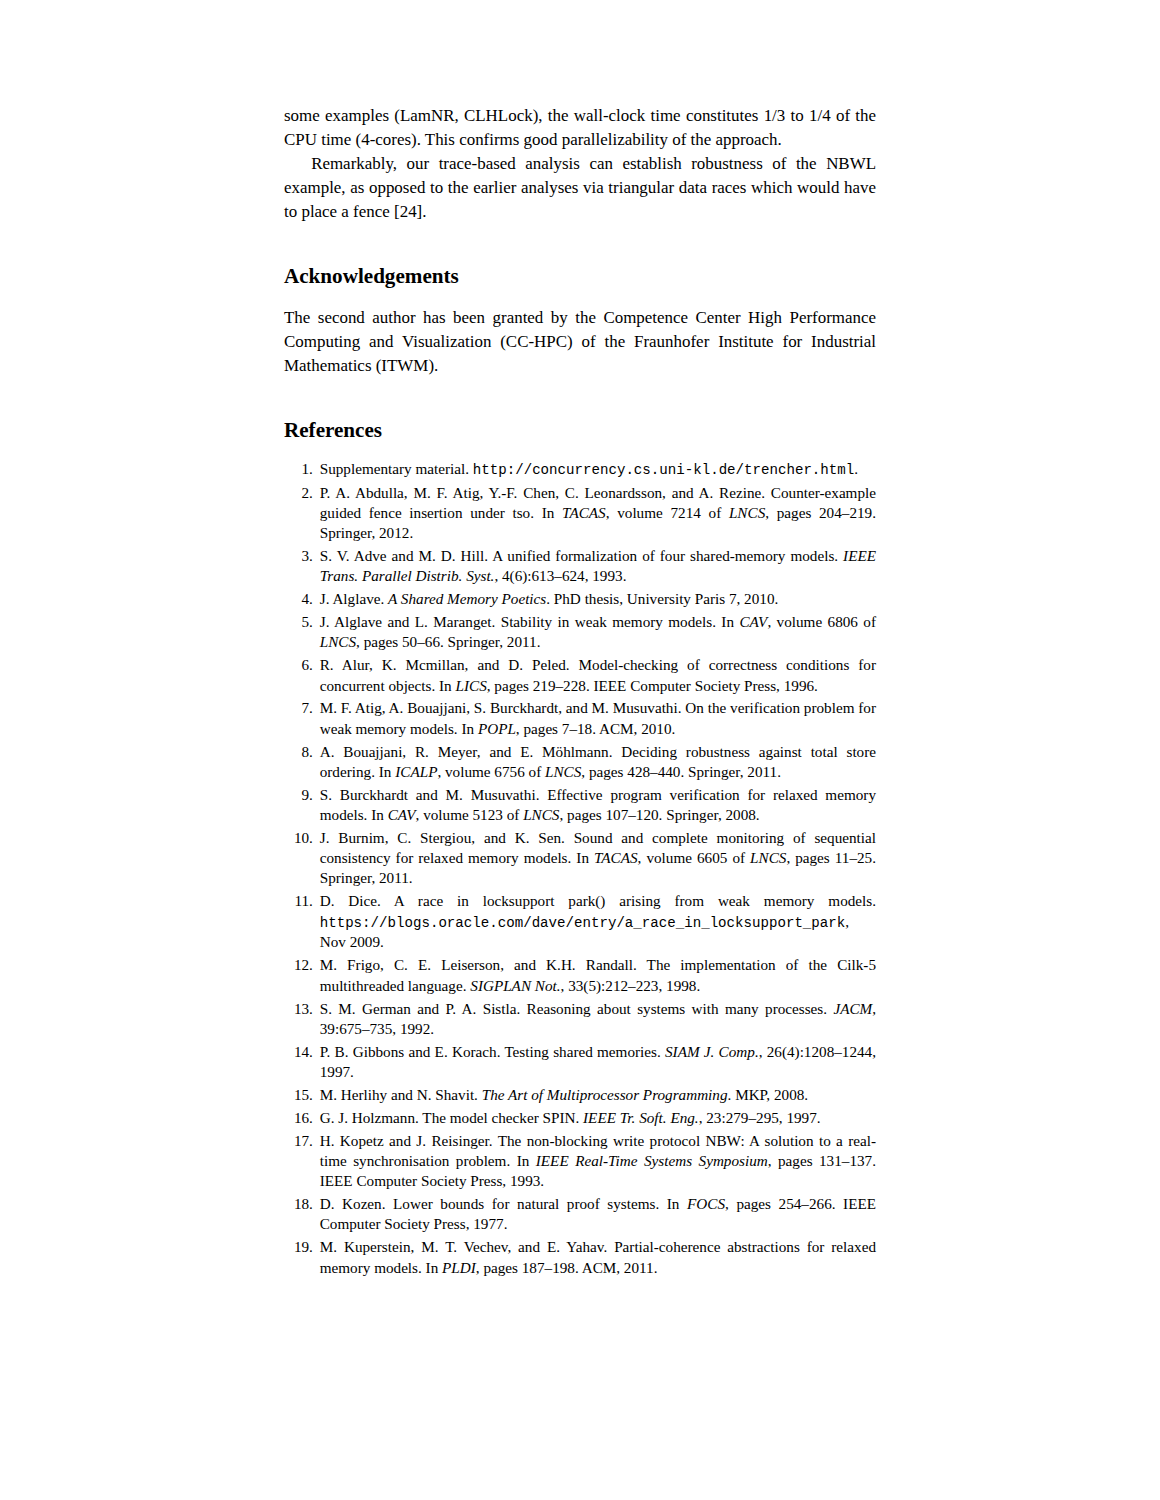some examples (LamNR, CLHLock), the wall-clock time constitutes 1/3 to 1/4 of the CPU time (4-cores). This confirms good parallelizability of the approach.
Remarkably, our trace-based analysis can establish robustness of the NBWL example, as opposed to the earlier analyses via triangular data races which would have to place a fence [24].
Acknowledgements
The second author has been granted by the Competence Center High Performance Computing and Visualization (CC-HPC) of the Fraunhofer Institute for Industrial Mathematics (ITWM).
References
Supplementary material. http://concurrency.cs.uni-kl.de/trencher.html.
P. A. Abdulla, M. F. Atig, Y.-F. Chen, C. Leonardsson, and A. Rezine. Counter-example guided fence insertion under tso. In TACAS, volume 7214 of LNCS, pages 204–219. Springer, 2012.
S. V. Adve and M. D. Hill. A unified formalization of four shared-memory models. IEEE Trans. Parallel Distrib. Syst., 4(6):613–624, 1993.
J. Alglave. A Shared Memory Poetics. PhD thesis, University Paris 7, 2010.
J. Alglave and L. Maranget. Stability in weak memory models. In CAV, volume 6806 of LNCS, pages 50–66. Springer, 2011.
R. Alur, K. Mcmillan, and D. Peled. Model-checking of correctness conditions for concurrent objects. In LICS, pages 219–228. IEEE Computer Society Press, 1996.
M. F. Atig, A. Bouajjani, S. Burckhardt, and M. Musuvathi. On the verification problem for weak memory models. In POPL, pages 7–18. ACM, 2010.
A. Bouajjani, R. Meyer, and E. Möhlmann. Deciding robustness against total store ordering. In ICALP, volume 6756 of LNCS, pages 428–440. Springer, 2011.
S. Burckhardt and M. Musuvathi. Effective program verification for relaxed memory models. In CAV, volume 5123 of LNCS, pages 107–120. Springer, 2008.
J. Burnim, C. Stergiou, and K. Sen. Sound and complete monitoring of sequential consistency for relaxed memory models. In TACAS, volume 6605 of LNCS, pages 11–25. Springer, 2011.
D. Dice. A race in locksupport park() arising from weak memory models. https://blogs.oracle.com/dave/entry/a_race_in_locksupport_park, Nov 2009.
M. Frigo, C. E. Leiserson, and K.H. Randall. The implementation of the Cilk-5 multithreaded language. SIGPLAN Not., 33(5):212–223, 1998.
S. M. German and P. A. Sistla. Reasoning about systems with many processes. JACM, 39:675–735, 1992.
P. B. Gibbons and E. Korach. Testing shared memories. SIAM J. Comp., 26(4):1208–1244, 1997.
M. Herlihy and N. Shavit. The Art of Multiprocessor Programming. MKP, 2008.
G. J. Holzmann. The model checker SPIN. IEEE Tr. Soft. Eng., 23:279–295, 1997.
H. Kopetz and J. Reisinger. The non-blocking write protocol NBW: A solution to a real-time synchronisation problem. In IEEE Real-Time Systems Symposium, pages 131–137. IEEE Computer Society Press, 1993.
D. Kozen. Lower bounds for natural proof systems. In FOCS, pages 254–266. IEEE Computer Society Press, 1977.
M. Kuperstein, M. T. Vechev, and E. Yahav. Partial-coherence abstractions for relaxed memory models. In PLDI, pages 187–198. ACM, 2011.